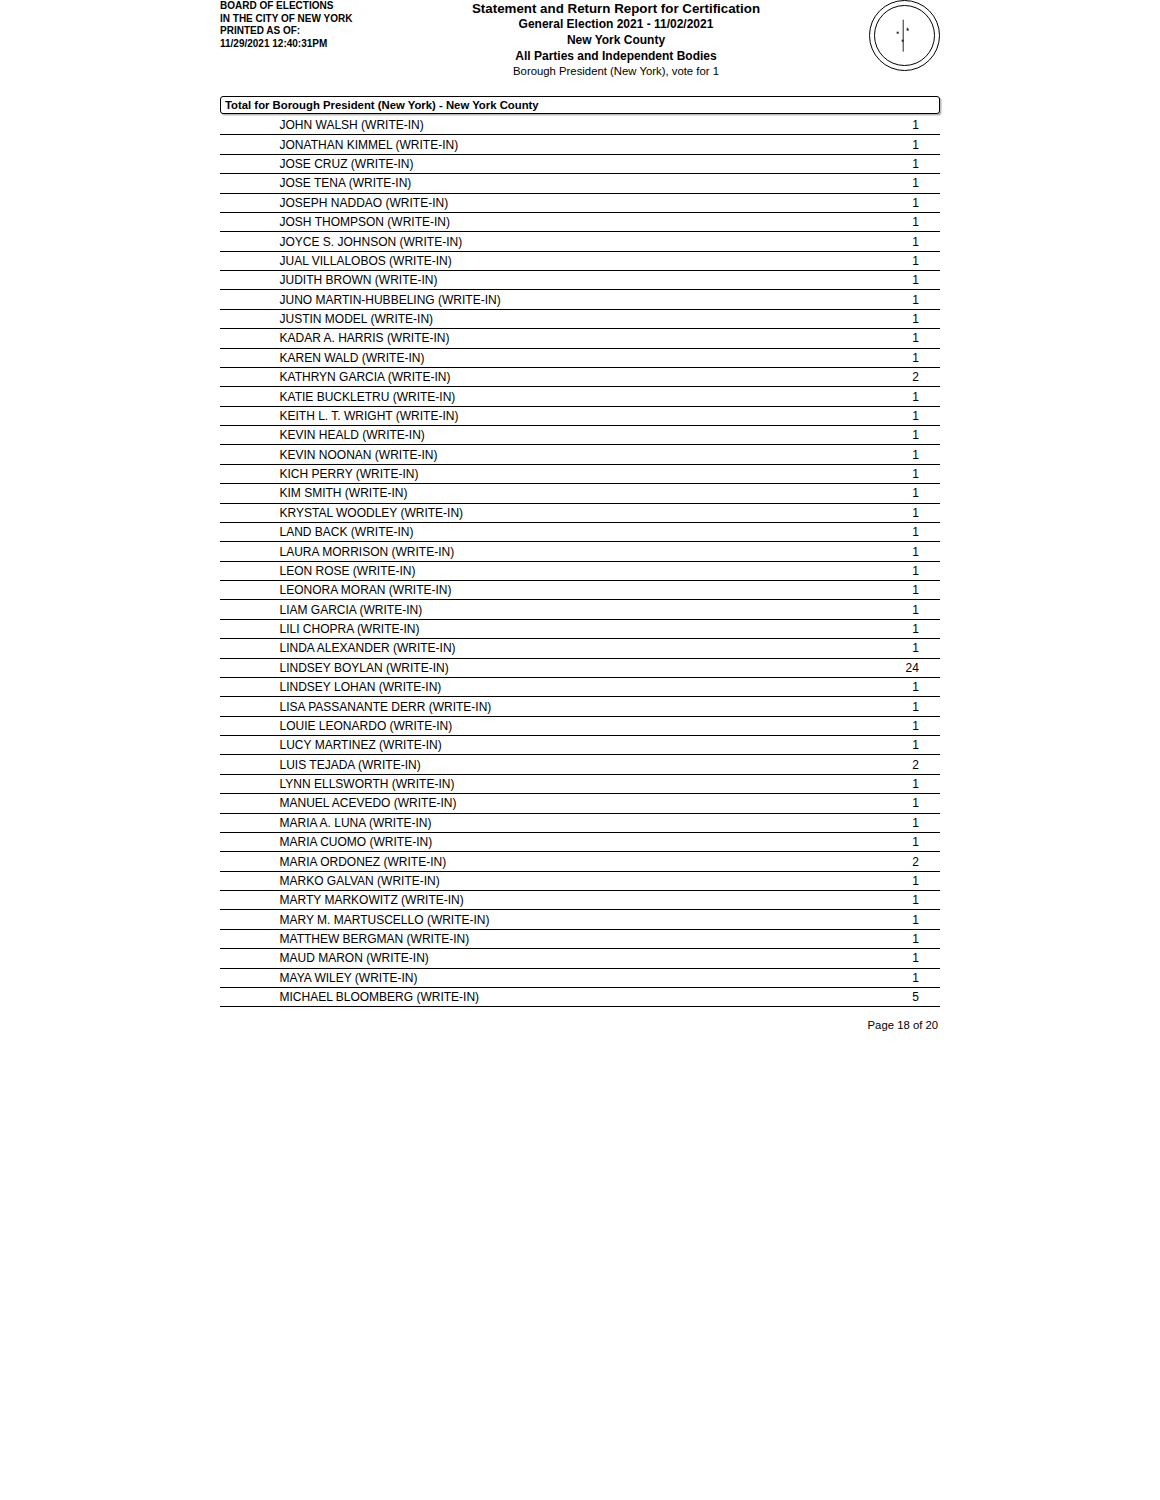BOARD OF ELECTIONS
IN THE CITY OF NEW YORK
PRINTED AS OF:
11/29/2021 12:40:31PM
Statement and Return Report for Certification
General Election 2021 - 11/02/2021
New York County
All Parties and Independent Bodies
Borough President (New York), vote for 1
Total for Borough President (New York) - New York County
| JOHN WALSH (WRITE-IN) | 1 |
| JONATHAN KIMMEL (WRITE-IN) | 1 |
| JOSE CRUZ (WRITE-IN) | 1 |
| JOSE TENA (WRITE-IN) | 1 |
| JOSEPH NADDAO (WRITE-IN) | 1 |
| JOSH THOMPSON (WRITE-IN) | 1 |
| JOYCE S. JOHNSON (WRITE-IN) | 1 |
| JUAL VILLALOBOS (WRITE-IN) | 1 |
| JUDITH BROWN (WRITE-IN) | 1 |
| JUNO MARTIN-HUBBELING (WRITE-IN) | 1 |
| JUSTIN MODEL (WRITE-IN) | 1 |
| KADAR A. HARRIS (WRITE-IN) | 1 |
| KAREN WALD (WRITE-IN) | 1 |
| KATHRYN GARCIA (WRITE-IN) | 2 |
| KATIE BUCKLETRU (WRITE-IN) | 1 |
| KEITH L. T. WRIGHT (WRITE-IN) | 1 |
| KEVIN HEALD (WRITE-IN) | 1 |
| KEVIN NOONAN (WRITE-IN) | 1 |
| KICH PERRY (WRITE-IN) | 1 |
| KIM SMITH (WRITE-IN) | 1 |
| KRYSTAL WOODLEY (WRITE-IN) | 1 |
| LAND BACK (WRITE-IN) | 1 |
| LAURA MORRISON (WRITE-IN) | 1 |
| LEON ROSE (WRITE-IN) | 1 |
| LEONORA MORAN (WRITE-IN) | 1 |
| LIAM GARCIA (WRITE-IN) | 1 |
| LILI CHOPRA (WRITE-IN) | 1 |
| LINDA ALEXANDER (WRITE-IN) | 1 |
| LINDSEY BOYLAN (WRITE-IN) | 24 |
| LINDSEY LOHAN (WRITE-IN) | 1 |
| LISA PASSANANTE DERR (WRITE-IN) | 1 |
| LOUIE LEONARDO (WRITE-IN) | 1 |
| LUCY MARTINEZ (WRITE-IN) | 1 |
| LUIS TEJADA (WRITE-IN) | 2 |
| LYNN ELLSWORTH (WRITE-IN) | 1 |
| MANUEL ACEVEDO (WRITE-IN) | 1 |
| MARIA A. LUNA (WRITE-IN) | 1 |
| MARIA CUOMO (WRITE-IN) | 1 |
| MARIA ORDONEZ (WRITE-IN) | 2 |
| MARKO GALVAN (WRITE-IN) | 1 |
| MARTY MARKOWITZ (WRITE-IN) | 1 |
| MARY M. MARTUSCELLO (WRITE-IN) | 1 |
| MATTHEW BERGMAN (WRITE-IN) | 1 |
| MAUD MARON (WRITE-IN) | 1 |
| MAYA WILEY (WRITE-IN) | 1 |
| MICHAEL BLOOMBERG (WRITE-IN) | 5 |
Page 18 of 20